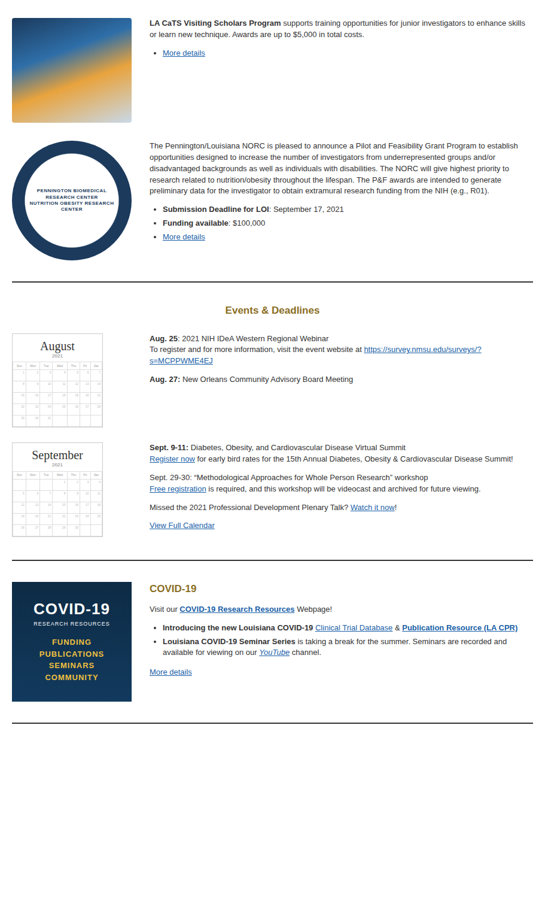LA CaTS Visiting Scholars Program supports training opportunities for junior investigators to enhance skills or learn new technique. Awards are up to $5,000 in total costs.
More details
PENNINGTON BIOMEDICAL RESEARCH CENTER
NUTRITION OBESITY RESEARCH CENTER
The Pennington/Louisiana NORC is pleased to announce a Pilot and Feasibility Grant Program to establish opportunities designed to increase the number of investigators from underrepresented groups and/or disadvantaged backgrounds as well as individuals with disabilities. The NORC will give highest priority to research related to nutrition/obesity throughout the lifespan. The P&F awards are intended to generate preliminary data for the investigator to obtain extramural research funding from the NIH (e.g., R01).
Submission Deadline for LOI: September 17, 2021
Funding available: $100,000
More details
Events & Deadlines
August
2021
| Sun | Mon | Tue | Wed | Thu | Fri | Sat |
| --- | --- | --- | --- | --- | --- | --- |
| 1 | 2 | 3 | 4 | 5 | 6 | 7 |
| 8 | 9 | 10 | 11 | 12 | 13 | 14 |
| 15 | 16 | 17 | 18 | 19 | 20 | 21 |
| 22 | 23 | 24 | 25 | 26 | 27 | 28 |
| 29 | 30 | 31 | | | | |
Aug. 25: 2021 NIH IDeA Western Regional Webinar
To register and for more information, visit the event website at https://survey.nmsu.edu/surveys/?s=MCPPWME4EJ
Aug. 27: New Orleans Community Advisory Board Meeting
September
2021
| Sun | Mon | Tue | Wed | Thu | Fri | Sat |
| --- | --- | --- | --- | --- | --- | --- |
| | | | 1 | 2 | 3 | 4 |
| 5 | 6 | 7 | 8 | 9 | 10 | 11 |
| 12 | 13 | 14 | 15 | 16 | 17 | 18 |
| 19 | 20 | 21 | 22 | 23 | 24 | 25 |
| 26 | 27 | 28 | 29 | 30 | | |
Sept. 9-11: Diabetes, Obesity, and Cardiovascular Disease Virtual Summit
Register now for early bird rates for the 15th Annual Diabetes, Obesity & Cardiovascular Disease Summit!
Sept. 29-30: “Methodological Approaches for Whole Person Research” workshop
Free registration is required, and this workshop will be videocast and archived for future viewing.
Missed the 2021 Professional Development Plenary Talk? Watch it now!
View Full Calendar
COVID-19
RESEARCH RESOURCES
FUNDING PUBLICATIONS SEMINARS COMMUNITY
COVID-19
Visit our COVID-19 Research Resources Webpage!
Introducing the new Louisiana COVID-19 Clinical Trial Database & Publication Resource (LA CPR)
Louisiana COVID-19 Seminar Series is taking a break for the summer. Seminars are recorded and available for viewing on our YouTube channel.
More details